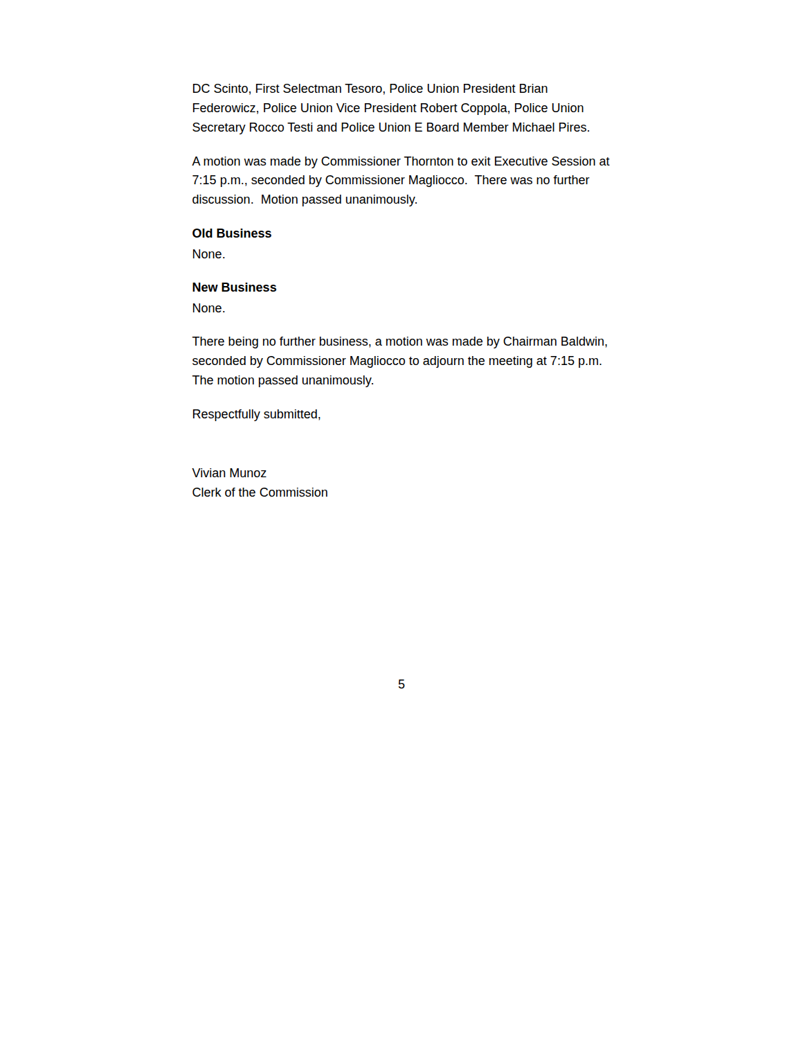DC Scinto, First Selectman Tesoro, Police Union President Brian Federowicz, Police Union Vice President Robert Coppola, Police Union Secretary Rocco Testi and Police Union E Board Member Michael Pires.
A motion was made by Commissioner Thornton to exit Executive Session at 7:15 p.m., seconded by Commissioner Magliocco. There was no further discussion. Motion passed unanimously.
Old Business
None.
New Business
None.
There being no further business, a motion was made by Chairman Baldwin, seconded by Commissioner Magliocco to adjourn the meeting at 7:15 p.m. The motion passed unanimously.
Respectfully submitted,
Vivian Munoz
Clerk of the Commission
5